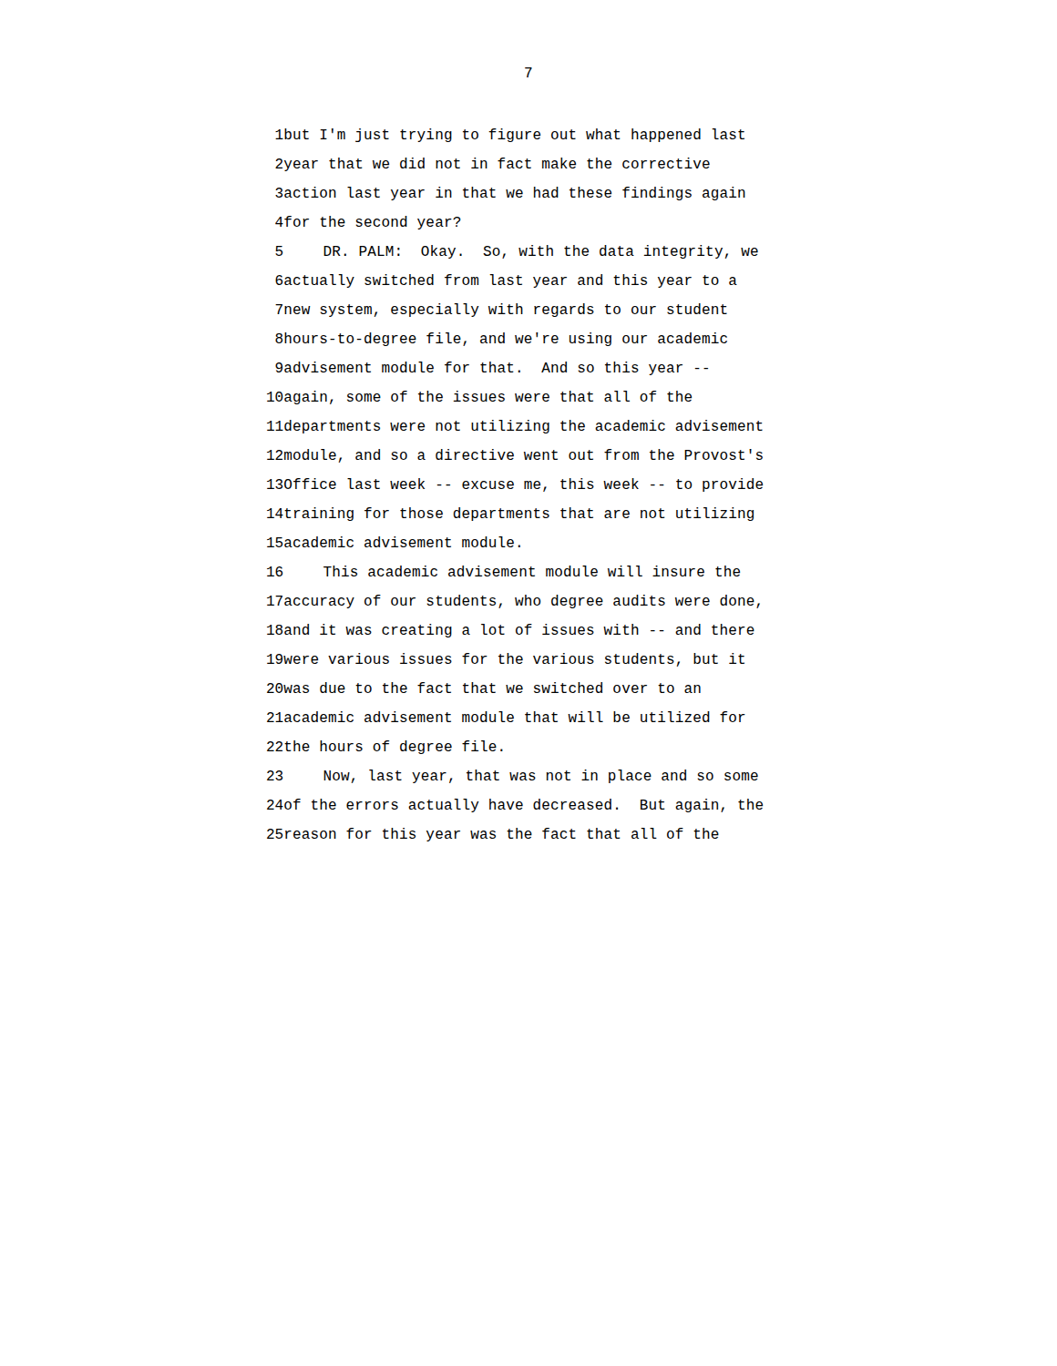7
| 1 | but I'm just trying to figure out what happened last |
| 2 | year that we did not in fact make the corrective |
| 3 | action last year in that we had these findings again |
| 4 | for the second year? |
| 5 | DR. PALM: Okay. So, with the data integrity, we |
| 6 | actually switched from last year and this year to a |
| 7 | new system, especially with regards to our student |
| 8 | hours-to-degree file, and we're using our academic |
| 9 | advisement module for that. And so this year -- |
| 10 | again, some of the issues were that all of the |
| 11 | departments were not utilizing the academic advisement |
| 12 | module, and so a directive went out from the Provost's |
| 13 | Office last week -- excuse me, this week -- to provide |
| 14 | training for those departments that are not utilizing |
| 15 | academic advisement module. |
| 16 | This academic advisement module will insure the |
| 17 | accuracy of our students, who degree audits were done, |
| 18 | and it was creating a lot of issues with -- and there |
| 19 | were various issues for the various students, but it |
| 20 | was due to the fact that we switched over to an |
| 21 | academic advisement module that will be utilized for |
| 22 | the hours of degree file. |
| 23 | Now, last year, that was not in place and so some |
| 24 | of the errors actually have decreased. But again, the |
| 25 | reason for this year was the fact that all of the |